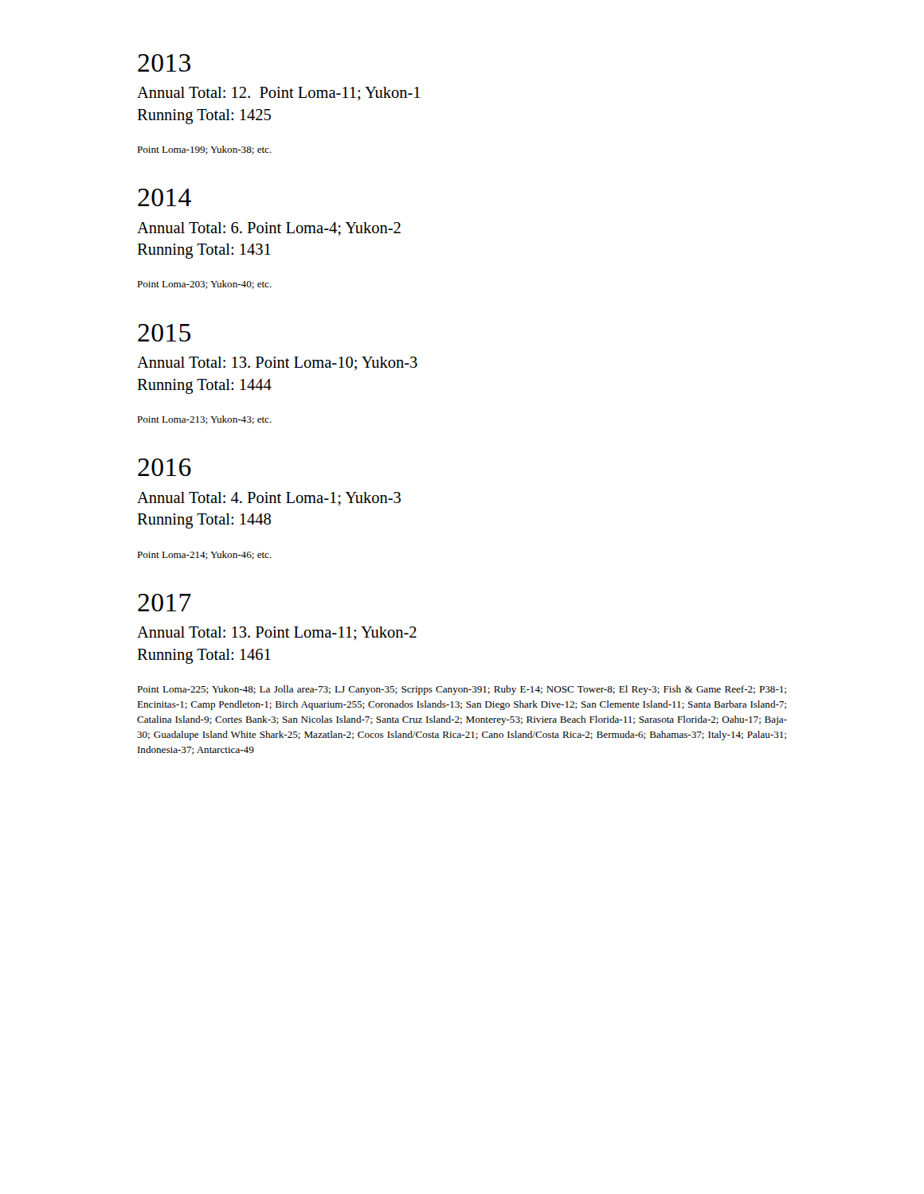2013
Annual Total: 12. Point Loma-11; Yukon-1
Running Total: 1425
Point Loma-199; Yukon-38; etc.
2014
Annual Total: 6. Point Loma-4; Yukon-2
Running Total: 1431
Point Loma-203; Yukon-40; etc.
2015
Annual Total: 13. Point Loma-10; Yukon-3
Running Total: 1444
Point Loma-213; Yukon-43; etc.
2016
Annual Total: 4. Point Loma-1; Yukon-3
Running Total: 1448
Point Loma-214; Yukon-46; etc.
2017
Annual Total: 13. Point Loma-11; Yukon-2
Running Total: 1461
Point Loma-225; Yukon-48; La Jolla area-73; LJ Canyon-35; Scripps Canyon-391; Ruby E-14; NOSC Tower-8; El Rey-3; Fish & Game Reef-2; P38-1; Encinitas-1; Camp Pendleton-1; Birch Aquarium-255; Coronados Islands-13; San Diego Shark Dive-12; San Clemente Island-11; Santa Barbara Island-7; Catalina Island-9; Cortes Bank-3; San Nicolas Island-7; Santa Cruz Island-2; Monterey-53; Riviera Beach Florida-11; Sarasota Florida-2; Oahu-17; Baja-30; Guadalupe Island White Shark-25; Mazatlan-2; Cocos Island/Costa Rica-21; Cano Island/Costa Rica-2; Bermuda-6; Bahamas-37; Italy-14; Palau-31; Indonesia-37; Antarctica-49